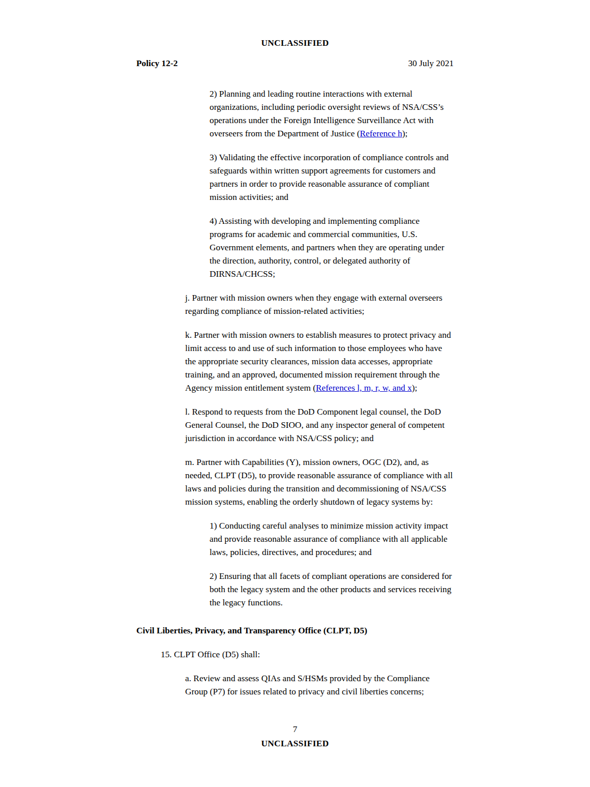UNCLASSIFIED
Policy 12-2
30 July 2021
2) Planning and leading routine interactions with external organizations, including periodic oversight reviews of NSA/CSS’s operations under the Foreign Intelligence Surveillance Act with overseers from the Department of Justice (Reference h);
3) Validating the effective incorporation of compliance controls and safeguards within written support agreements for customers and partners in order to provide reasonable assurance of compliant mission activities; and
4) Assisting with developing and implementing compliance programs for academic and commercial communities, U.S. Government elements, and partners when they are operating under the direction, authority, control, or delegated authority of DIRNSA/CHCSS;
j. Partner with mission owners when they engage with external overseers regarding compliance of mission-related activities;
k. Partner with mission owners to establish measures to protect privacy and limit access to and use of such information to those employees who have the appropriate security clearances, mission data accesses, appropriate training, and an approved, documented mission requirement through the Agency mission entitlement system (References l, m, r, w, and x);
l. Respond to requests from the DoD Component legal counsel, the DoD General Counsel, the DoD SIOO, and any inspector general of competent jurisdiction in accordance with NSA/CSS policy; and
m. Partner with Capabilities (Y), mission owners, OGC (D2), and, as needed, CLPT (D5), to provide reasonable assurance of compliance with all laws and policies during the transition and decommissioning of NSA/CSS mission systems, enabling the orderly shutdown of legacy systems by:
1) Conducting careful analyses to minimize mission activity impact and provide reasonable assurance of compliance with all applicable laws, policies, directives, and procedures; and
2) Ensuring that all facets of compliant operations are considered for both the legacy system and the other products and services receiving the legacy functions.
Civil Liberties, Privacy, and Transparency Office (CLPT, D5)
15. CLPT Office (D5) shall:
a. Review and assess QIAs and S/HSMs provided by the Compliance Group (P7) for issues related to privacy and civil liberties concerns;
7
UNCLASSIFIED